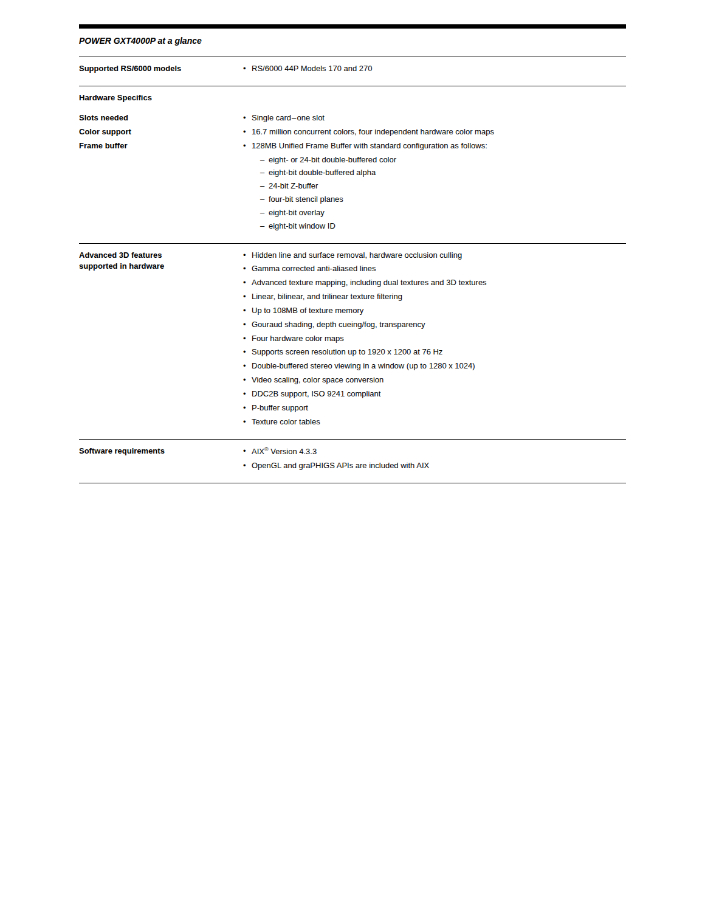POWER GXT4000P at a glance
| Supported RS/6000 models | RS/6000 44P Models 170 and 270 |
| Hardware Specifics | |
| Slots needed | Single card – one slot |
| Color support | 16.7 million concurrent colors, four independent hardware color maps |
| Frame buffer | 128MB Unified Frame Buffer with standard configuration as follows: eight- or 24-bit double-buffered color eight-bit double-buffered alpha 24-bit Z-buffer four-bit stencil planes eight-bit overlay eight-bit window ID |
| Advanced 3D features supported in hardware | Hidden line and surface removal, hardware occlusion culling Gamma corrected anti-aliased lines Advanced texture mapping, including dual textures and 3D textures Linear, bilinear, and trilinear texture filtering Up to 108MB of texture memory Gouraud shading, depth cueing/fog, transparency Four hardware color maps Supports screen resolution up to 1920 x 1200 at 76 Hz Double-buffered stereo viewing in a window (up to 1280 x 1024) Video scaling, color space conversion DDC2B support, ISO 9241 compliant P-buffer support Texture color tables |
| Software requirements | AIX ® Version 4.3.3 OpenGL and graPHIGS APIs are included with AIX |